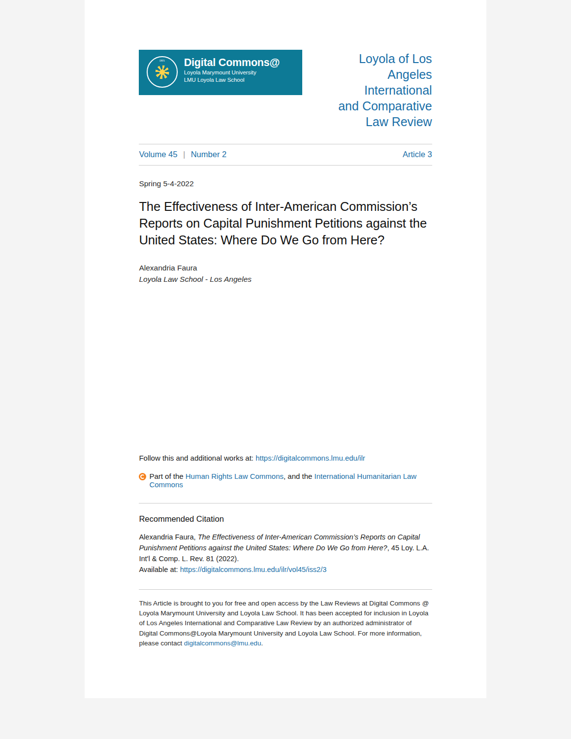Digital Commons@
Loyola Marymount University
LMU Loyola Law School
Loyola of Los Angeles International
and Comparative Law Review
Volume 45|Number 2
Article 3
Spring 5-4-2022
The Effectiveness of Inter-American Commission’s Reports on Capital Punishment Petitions against the United States: Where Do We Go from Here?
Alexandria Faura
Loyola Law School - Los Angeles
Follow this and additional works at: https://digitalcommons.lmu.edu/ilr
Part of the Human Rights Law Commons, and the International Humanitarian Law Commons
Recommended Citation
Alexandria Faura, The Effectiveness of Inter-American Commission’s Reports on Capital Punishment Petitions against the United States: Where Do We Go from Here?, 45 Loy. L.A. Int'l & Comp. L. Rev. 81 (2022).
Available at: https://digitalcommons.lmu.edu/ilr/vol45/iss2/3
This Article is brought to you for free and open access by the Law Reviews at Digital Commons @ Loyola Marymount University and Loyola Law School. It has been accepted for inclusion in Loyola of Los Angeles International and Comparative Law Review by an authorized administrator of Digital Commons@Loyola Marymount University and Loyola Law School. For more information, please contact digitalcommons@lmu.edu.